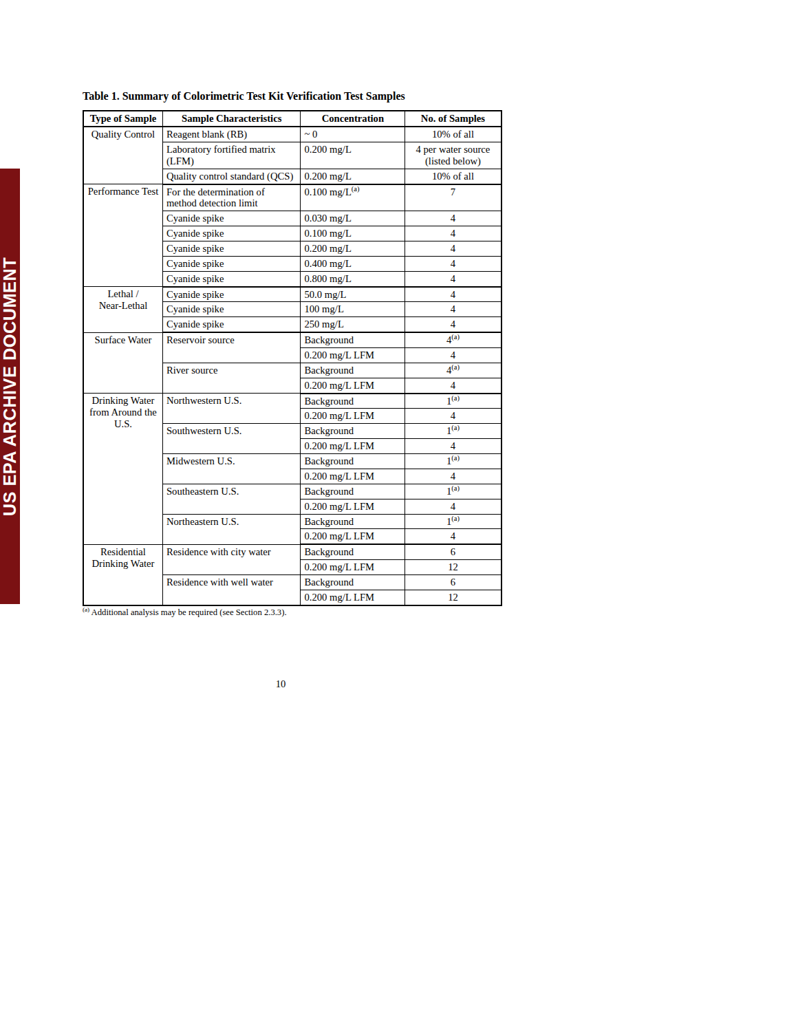US EPA ARCHIVE DOCUMENT
Table 1. Summary of Colorimetric Test Kit Verification Test Samples
| Type of Sample | Sample Characteristics | Concentration | No. of Samples |
| --- | --- | --- | --- |
| Quality Control | Reagent blank (RB) | ~ 0 | 10% of all |
| Laboratory fortified matrix (LFM) | 0.200 mg/L | 4 per water source (listed below) |
| Quality control standard (QCS) | 0.200 mg/L | 10% of all |
| Performance Test | For the determination of method detection limit | 0.100 mg/L (a) | 7 |
| Cyanide spike | 0.030 mg/L | 4 |
| Cyanide spike | 0.100 mg/L | 4 |
| Cyanide spike | 0.200 mg/L | 4 |
| Cyanide spike | 0.400 mg/L | 4 |
| Cyanide spike | 0.800 mg/L | 4 |
| Lethal / Near-Lethal | Cyanide spike | 50.0 mg/L | 4 |
| Cyanide spike | 100 mg/L | 4 |
| Cyanide spike | 250 mg/L | 4 |
| Surface Water | Reservoir source | Background | 4 (a) |
| 0.200 mg/L LFM | 4 |
| River source | Background | 4 (a) |
| 0.200 mg/L LFM | 4 |
| Drinking Water from Around the U.S. | Northwestern U.S. | Background | 1 (a) |
| 0.200 mg/L LFM | 4 |
| Southwestern U.S. | Background | 1 (a) |
| 0.200 mg/L LFM | 4 |
| Midwestern U.S. | Background | 1 (a) |
| 0.200 mg/L LFM | 4 |
| Southeastern U.S. | Background | 1 (a) |
| 0.200 mg/L LFM | 4 |
| Northeastern U.S. | Background | 1 (a) |
| 0.200 mg/L LFM | 4 |
| Residential Drinking Water | Residence with city water | Background | 6 |
| 0.200 mg/L LFM | 12 |
| Residence with well water | Background | 6 |
| 0.200 mg/L LFM | 12 |
(a) Additional analysis may be required (see Section 2.3.3).
10